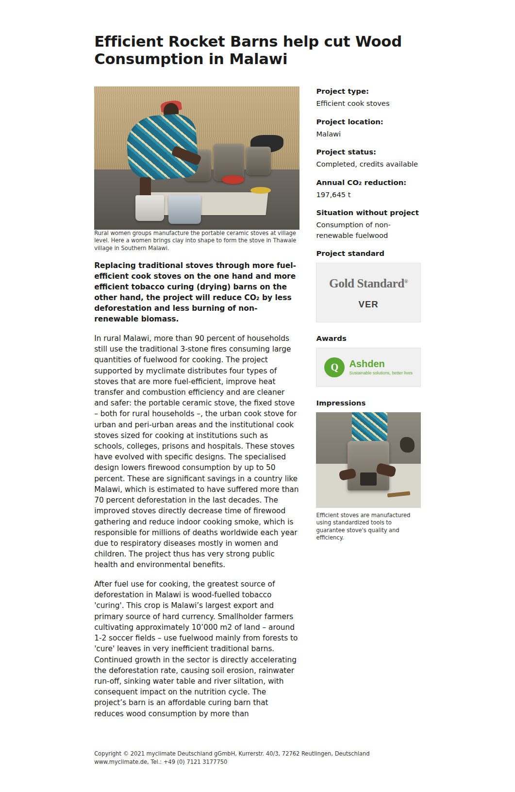Efficient Rocket Barns help cut Wood Consumption in Malawi
Rural women groups manufacture the portable ceramic stoves at village level. Here a women brings clay into shape to form the stove in Thawale village in Southern Malawi.
Replacing traditional stoves through more fuel-efficient cook stoves on the one hand and more efficient tobacco curing (drying) barns on the other hand, the project will reduce CO₂ by less deforestation and less burning of non-renewable biomass.
In rural Malawi, more than 90 percent of households still use the traditional 3-stone fires consuming large quantities of fuelwood for cooking. The project supported by myclimate distributes four types of stoves that are more fuel-efficient, improve heat transfer and combustion efficiency and are cleaner and safer: the portable ceramic stove, the fixed stove – both for rural households –, the urban cook stove for urban and peri-urban areas and the institutional cook stoves sized for cooking at institutions such as schools, colleges, prisons and hospitals. These stoves have evolved with specific designs. The specialised design lowers firewood consumption by up to 50 percent. These are significant savings in a country like Malawi, which is estimated to have suffered more than 70 percent deforestation in the last decades. The improved stoves directly decrease time of firewood gathering and reduce indoor cooking smoke, which is responsible for millions of deaths worldwide each year due to respiratory diseases mostly in women and children. The project thus has very strong public health and environmental benefits.
After fuel use for cooking, the greatest source of deforestation in Malawi is wood-fuelled tobacco 'curing'. This crop is Malawi’s largest export and primary source of hard currency. Smallholder farmers cultivating approximately 10’000 m2 of land – around 1-2 soccer fields – use fuelwood mainly from forests to 'cure' leaves in very inefficient traditional barns. Continued growth in the sector is directly accelerating the deforestation rate, causing soil erosion, rainwater run-off, sinking water table and river siltation, with consequent impact on the nutrition cycle. The project’s barn is an affordable curing barn that reduces wood consumption by more than
Project type:
Efficient cook stoves
Project location:
Malawi
Project status:
Completed, credits available
Annual CO₂ reduction:
197,645 t
Situation without project
Consumption of non-renewable fuelwood
Project standard
Gold Standard®
VER
Awards
Q
Ashden
Sustainable solutions, better lives
Impressions
Efficient stoves are manufactured using standardized tools to guarantee stove's quality and efficiency.
Copyright © 2021 myclimate Deutschland gGmbH, Kurrerstr. 40/3, 72762 Reutlingen, Deutschland
www.myclimate.de, Tel.: +49 (0) 7121 3177750